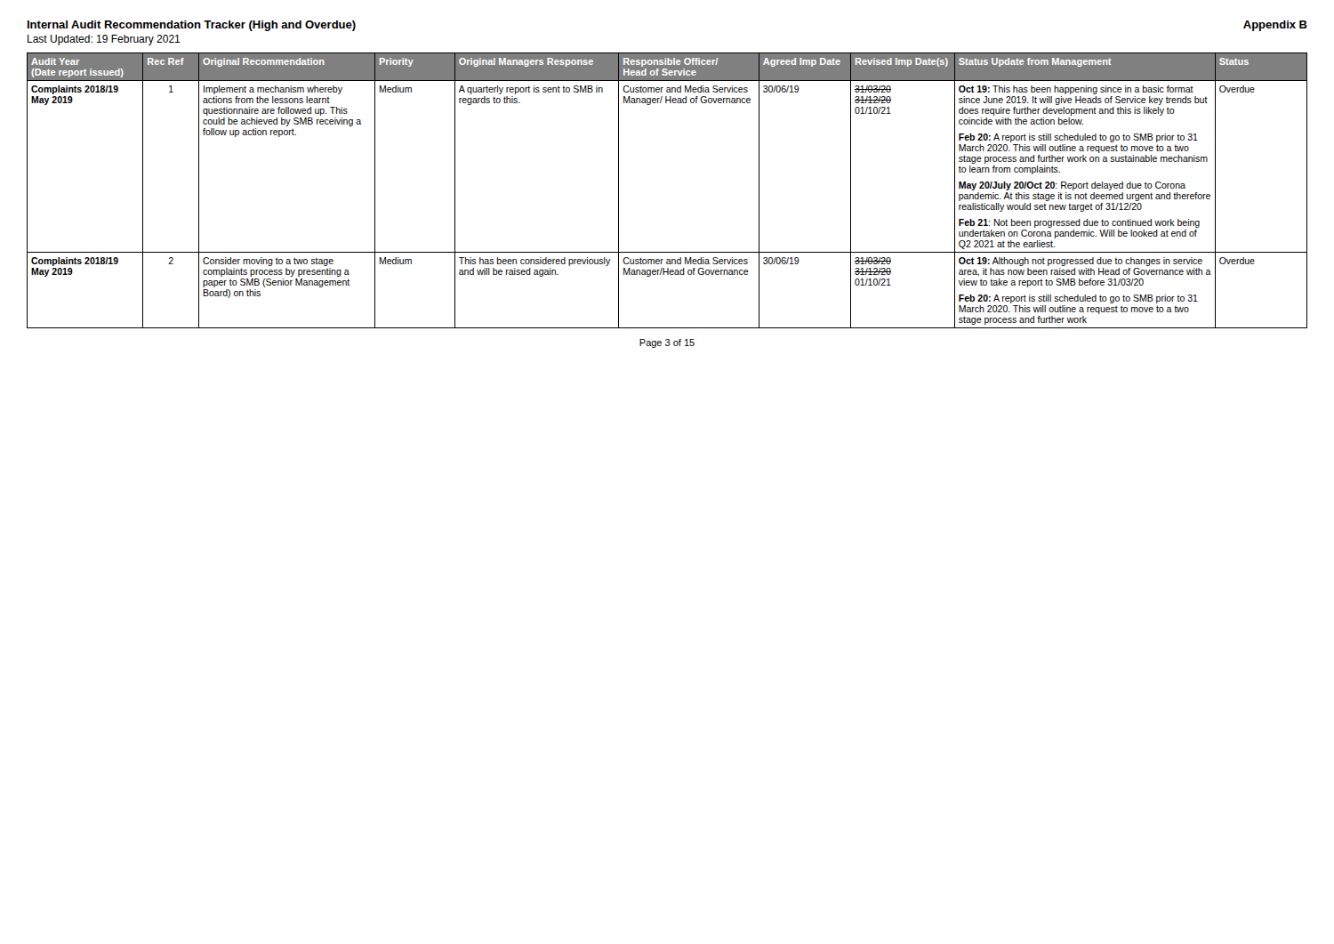Internal Audit Recommendation Tracker (High and Overdue)
Appendix B
Last Updated: 19 February 2021
| Audit Year (Date report issued) | Rec Ref | Original Recommendation | Priority | Original Managers Response | Responsible Officer/ Head of Service | Agreed Imp Date | Revised Imp Date(s) | Status Update from Management | Status |
| --- | --- | --- | --- | --- | --- | --- | --- | --- | --- |
| Complaints 2018/19 May 2019 | 1 | Implement a mechanism whereby actions from the lessons learnt questionnaire are followed up. This could be achieved by SMB receiving a follow up action report. | Medium | A quarterly report is sent to SMB in regards to this. | Customer and Media Services Manager/ Head of Governance | 30/06/19 | 31/03/20 31/12/20 01/10/21 | Oct 19: This has been happening since in a basic format since June 2019. It will give Heads of Service key trends but does require further development and this is likely to coincide with the action below. Feb 20: A report is still scheduled to go to SMB prior to 31 March 2020. This will outline a request to move to a two stage process and further work on a sustainable mechanism to learn from complaints. May 20/July 20/Oct 20 : Report delayed due to Corona pandemic. At this stage it is not deemed urgent and therefore realistically would set new target of 31/12/20 Feb 21 : Not been progressed due to continued work being undertaken on Corona pandemic. Will be looked at end of Q2 2021 at the earliest. | Overdue |
| Complaints 2018/19 May 2019 | 2 | Consider moving to a two stage complaints process by presenting a paper to SMB (Senior Management Board) on this | Medium | This has been considered previously and will be raised again. | Customer and Media Services Manager/Head of Governance | 30/06/19 | 31/03/20 31/12/20 01/10/21 | Oct 19: Although not progressed due to changes in service area, it has now been raised with Head of Governance with a view to take a report to SMB before 31/03/20 Feb 20: A report is still scheduled to go to SMB prior to 31 March 2020. This will outline a request to move to a two stage process and further work | Overdue |
Page 3 of 15